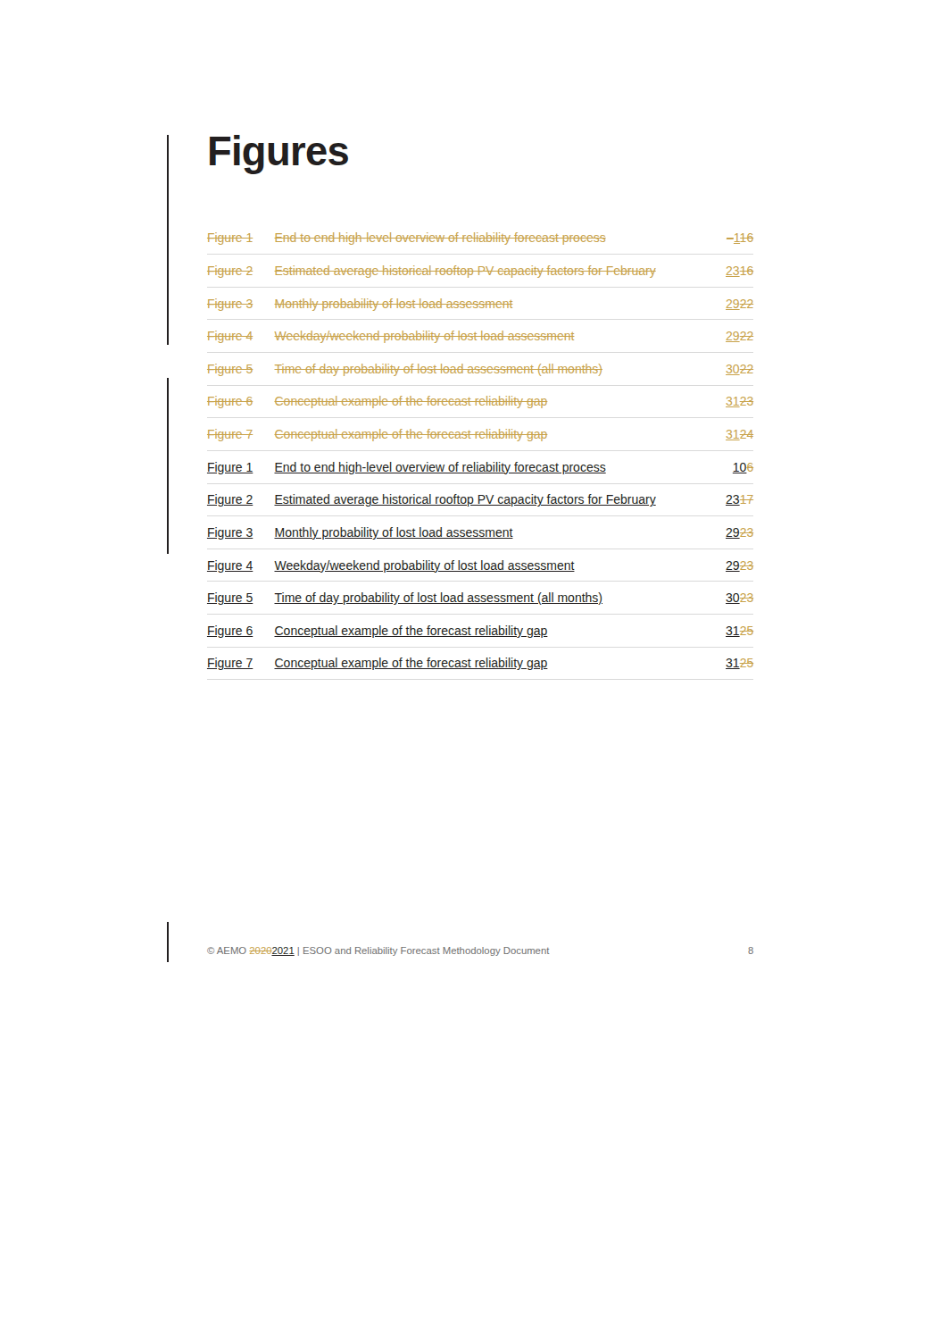Figures
| Figure 1 | End to end high-level overview of reliability forecast process | – 1 16 |
| Figure 2 | Estimated average historical rooftop PV capacity factors for February | 23 16 |
| Figure 3 | Monthly probability of lost load assessment | 29 22 |
| Figure 4 | Weekday/weekend probability of lost load assessment | 29 22 |
| Figure 5 | Time of day probability of lost load assessment (all months) | 30 22 |
| Figure 6 | Conceptual example of the forecast reliability gap | 31 23 |
| Figure 7 | Conceptual example of the forecast reliability gap | 31 24 |
| Figure 1 | End to end high-level overview of reliability forecast process | 10 6 |
| Figure 2 | Estimated average historical rooftop PV capacity factors for February | 23 17 |
| Figure 3 | Monthly probability of lost load assessment | 29 23 |
| Figure 4 | Weekday/weekend probability of lost load assessment | 29 23 |
| Figure 5 | Time of day probability of lost load assessment (all months) | 30 23 |
| Figure 6 | Conceptual example of the forecast reliability gap | 31 25 |
| Figure 7 | Conceptual example of the forecast reliability gap | 31 25 |
© AEMO 20202021 | ESOO and Reliability Forecast Methodology Document
8